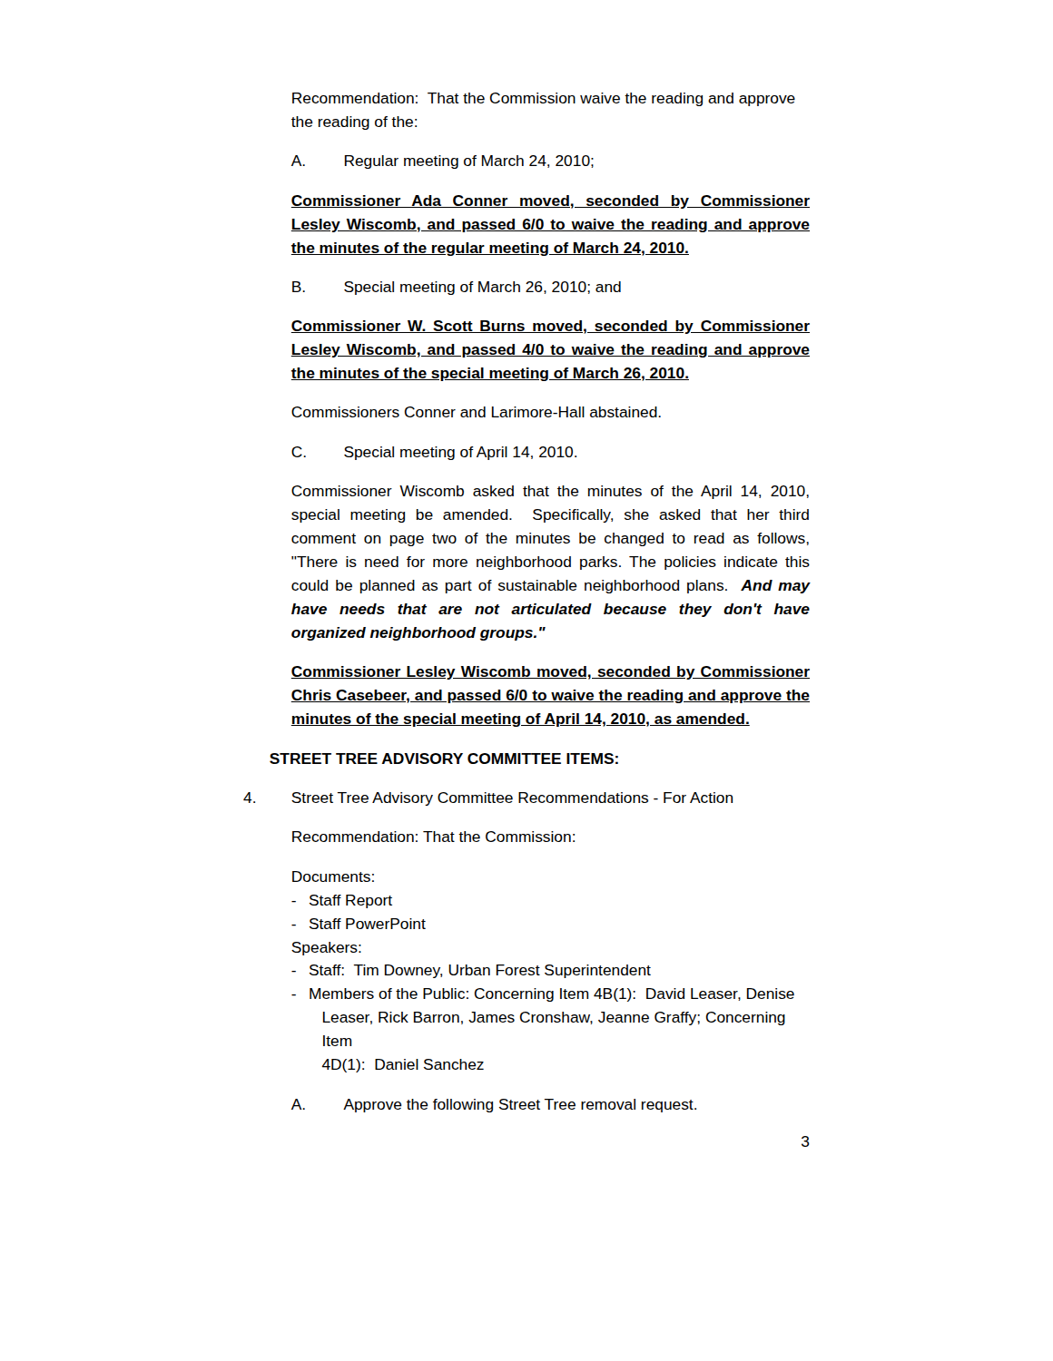Recommendation: That the Commission waive the reading and approve the reading of the:
A.
Regular meeting of March 24, 2010;
Commissioner Ada Conner moved, seconded by Commissioner Lesley Wiscomb, and passed 6/0 to waive the reading and approve the minutes of the regular meeting of March 24, 2010.
B.
Special meeting of March 26, 2010; and
Commissioner W. Scott Burns moved, seconded by Commissioner Lesley Wiscomb, and passed 4/0 to waive the reading and approve the minutes of the special meeting of March 26, 2010.
Commissioners Conner and Larimore-Hall abstained.
C.
Special meeting of April 14, 2010.
Commissioner Wiscomb asked that the minutes of the April 14, 2010, special meeting be amended. Specifically, she asked that her third comment on page two of the minutes be changed to read as follows, "There is need for more neighborhood parks. The policies indicate this could be planned as part of sustainable neighborhood plans. And may have needs that are not articulated because they don't have organized neighborhood groups."
Commissioner Lesley Wiscomb moved, seconded by Commissioner Chris Casebeer, and passed 6/0 to waive the reading and approve the minutes of the special meeting of April 14, 2010, as amended.
STREET TREE ADVISORY COMMITTEE ITEMS:
4.
Street Tree Advisory Committee Recommendations - For Action
Recommendation: That the Commission:
Documents:
Staff Report
Staff PowerPoint
Speakers:
Staff: Tim Downey, Urban Forest Superintendent
Members of the Public: Concerning Item 4B(1): David Leaser, Denise
Leaser, Rick Barron, James Cronshaw, Jeanne Graffy; Concerning Item
4D(1): Daniel Sanchez
A.
Approve the following Street Tree removal request.
3